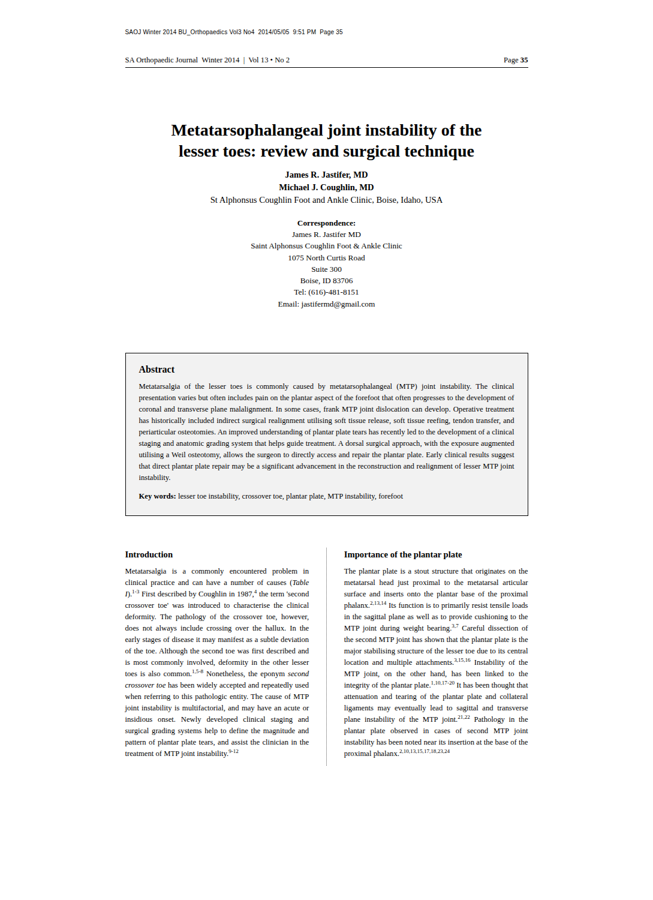SAOJ Winter 2014 BU_Orthopaedics Vol3 No4 2014/05/05 9:51 PM Page 35
SA Orthopaedic Journal Winter 2014 | Vol 13 • No 2
Page 35
Metatarsophalangeal joint instability of the
lesser toes: review and surgical technique
James R. Jastifer, MD
Michael J. Coughlin, MD
St Alphonsus Coughlin Foot and Ankle Clinic, Boise, Idaho, USA
Correspondence:
James R. Jastifer MD
Saint Alphonsus Coughlin Foot & Ankle Clinic
1075 North Curtis Road
Suite 300
Boise, ID 83706
Tel: (616)-481-8151
Email: jastifermd@gmail.com
Abstract
Metatarsalgia of the lesser toes is commonly caused by metatarsophalangeal (MTP) joint instability. The clinical presentation varies but often includes pain on the plantar aspect of the forefoot that often progresses to the development of coronal and transverse plane malalignment. In some cases, frank MTP joint dislocation can develop. Operative treatment has historically included indirect surgical realignment utilising soft tissue release, soft tissue reefing, tendon transfer, and periarticular osteotomies. An improved understanding of plantar plate tears has recently led to the development of a clinical staging and anatomic grading system that helps guide treatment. A dorsal surgical approach, with the exposure augmented utilising a Weil osteotomy, allows the surgeon to directly access and repair the plantar plate. Early clinical results suggest that direct plantar plate repair may be a significant advancement in the reconstruction and realignment of lesser MTP joint instability.
Key words: lesser toe instability, crossover toe, plantar plate, MTP instability, forefoot
Introduction
Metatarsalgia is a commonly encountered problem in clinical practice and can have a number of causes (Table I).1-3 First described by Coughlin in 1987,4 the term 'second crossover toe' was introduced to characterise the clinical deformity. The pathology of the crossover toe, however, does not always include crossing over the hallux. In the early stages of disease it may manifest as a subtle deviation of the toe. Although the second toe was first described and is most commonly involved, deformity in the other lesser toes is also common.1,5-8 Nonetheless, the eponym second crossover toe has been widely accepted and repeatedly used when referring to this pathologic entity. The cause of MTP joint instability is multifactorial, and may have an acute or insidious onset. Newly developed clinical staging and surgical grading systems help to define the magnitude and pattern of plantar plate tears, and assist the clinician in the treatment of MTP joint instability.9-12
Importance of the plantar plate
The plantar plate is a stout structure that originates on the metatarsal head just proximal to the metatarsal articular surface and inserts onto the plantar base of the proximal phalanx.2,13,14 Its function is to primarily resist tensile loads in the sagittal plane as well as to provide cushioning to the MTP joint during weight bearing.3,7 Careful dissection of the second MTP joint has shown that the plantar plate is the major stabilising structure of the lesser toe due to its central location and multiple attachments.3,15,16 Instability of the MTP joint, on the other hand, has been linked to the integrity of the plantar plate.1,10,17-20 It has been thought that attenuation and tearing of the plantar plate and collateral ligaments may eventually lead to sagittal and transverse plane instability of the MTP joint.21,22 Pathology in the plantar plate observed in cases of second MTP joint instability has been noted near its insertion at the base of the proximal phalanx.2,10,13,15,17,18,23,24